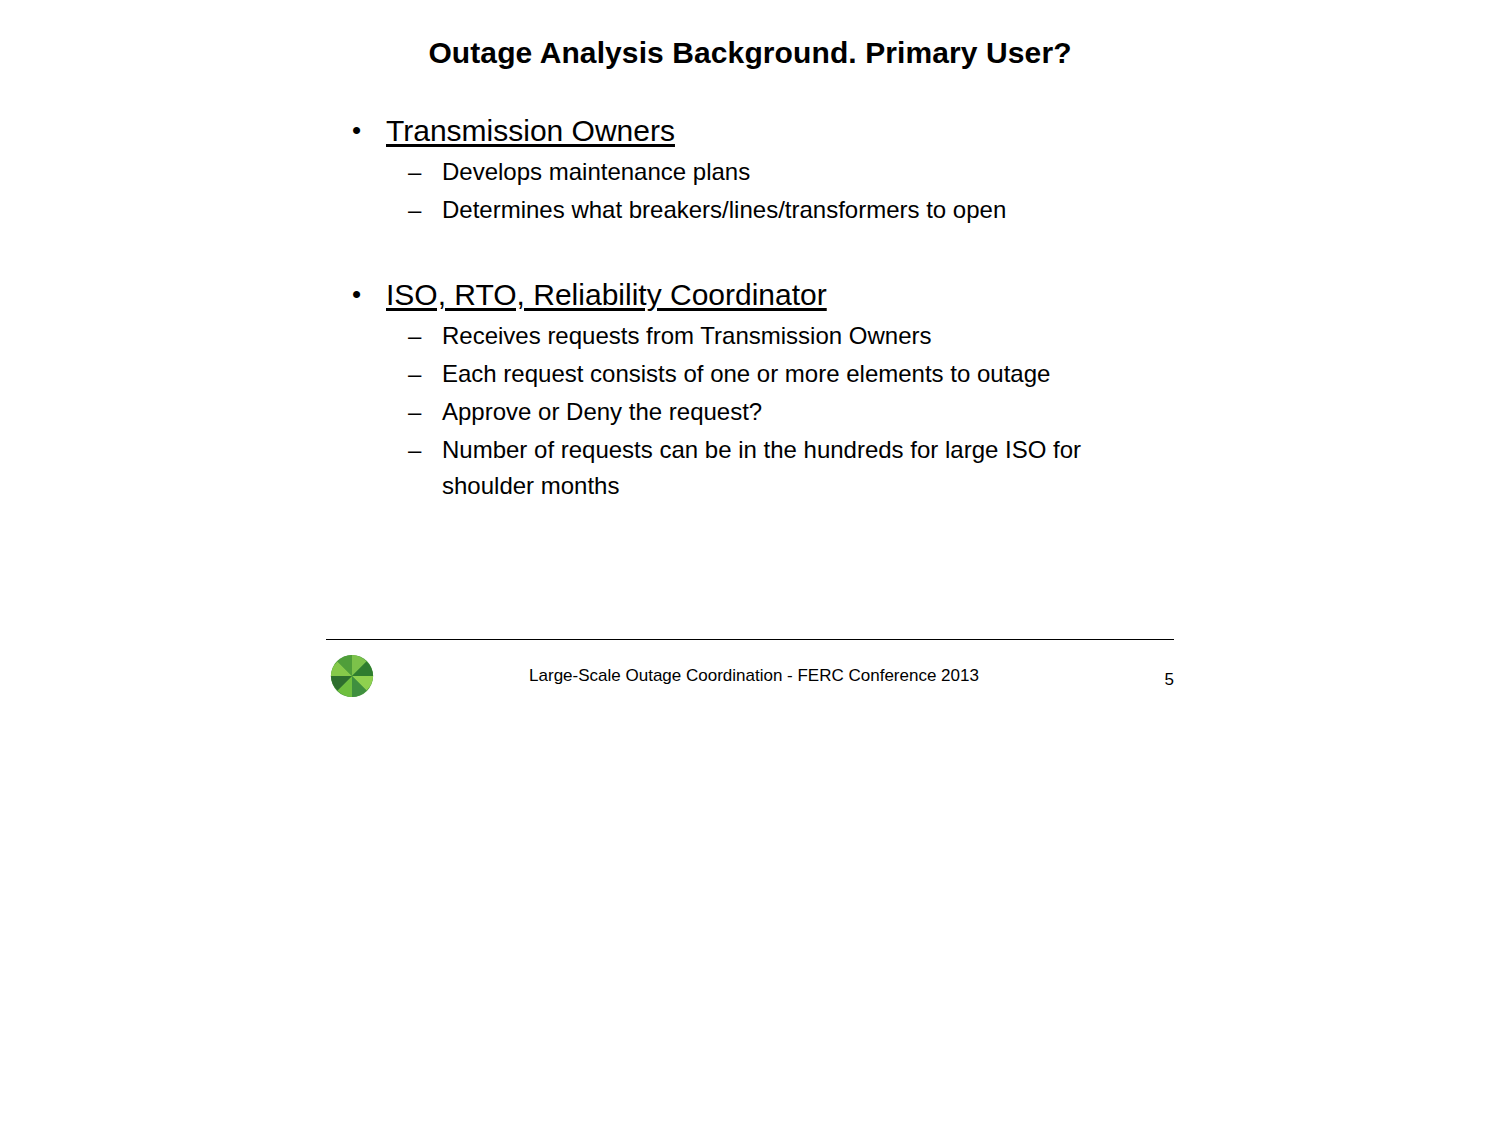Outage Analysis Background. Primary User?
•Transmission Owners
–Develops maintenance plans
–Determines what breakers/lines/transformers to open
•ISO, RTO, Reliability Coordinator
–Receives requests from Transmission Owners
–Each request consists of one or more elements to outage
–Approve or Deny the request?
–Number of requests can be in the hundreds for large ISO for shoulder months
Large-Scale Outage Coordination - FERC Conference 2013
5